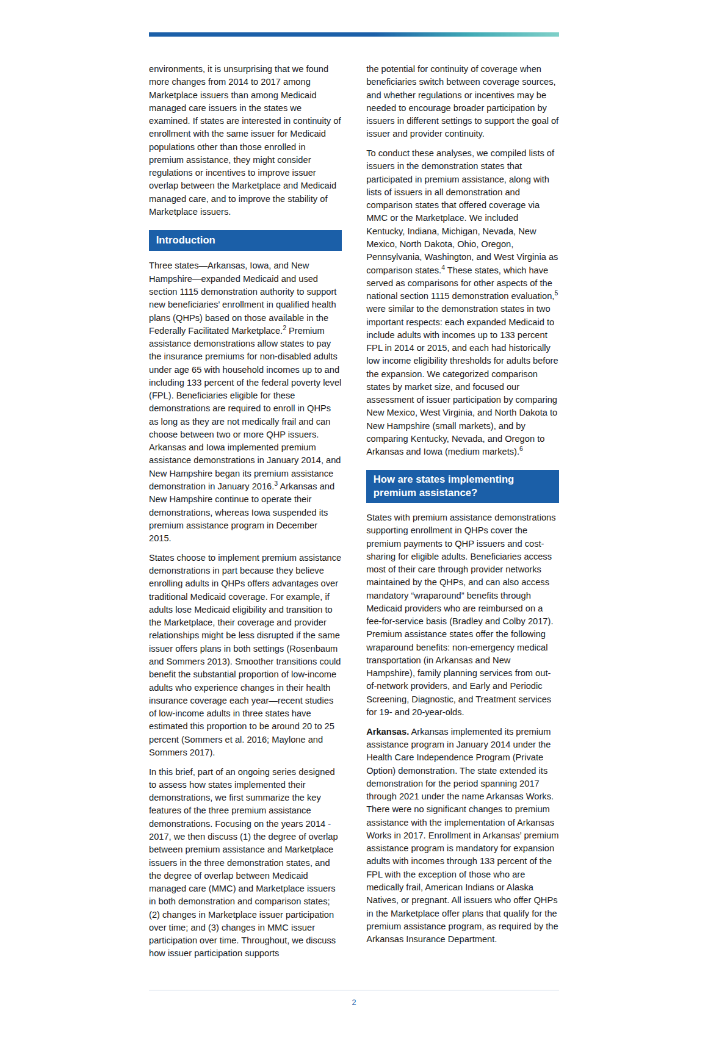environments, it is unsurprising that we found more changes from 2014 to 2017 among Marketplace issuers than among Medicaid managed care issuers in the states we examined. If states are interested in continuity of enrollment with the same issuer for Medicaid populations other than those enrolled in premium assistance, they might consider regulations or incentives to improve issuer overlap between the Marketplace and Medicaid managed care, and to improve the stability of Marketplace issuers.
Introduction
Three states—Arkansas, Iowa, and New Hampshire—expanded Medicaid and used section 1115 demonstration authority to support new beneficiaries’ enrollment in qualified health plans (QHPs) based on those available in the Federally Facilitated Marketplace.2 Premium assistance demonstrations allow states to pay the insurance premiums for non-disabled adults under age 65 with household incomes up to and including 133 percent of the federal poverty level (FPL). Beneficiaries eligible for these demonstrations are required to enroll in QHPs as long as they are not medically frail and can choose between two or more QHP issuers. Arkansas and Iowa implemented premium assistance demonstrations in January 2014, and New Hampshire began its premium assistance demonstration in January 2016.3 Arkansas and New Hampshire continue to operate their demonstrations, whereas Iowa suspended its premium assistance program in December 2015.
States choose to implement premium assistance demonstrations in part because they believe enrolling adults in QHPs offers advantages over traditional Medicaid coverage. For example, if adults lose Medicaid eligibility and transition to the Marketplace, their coverage and provider relationships might be less disrupted if the same issuer offers plans in both settings (Rosenbaum and Sommers 2013). Smoother transitions could benefit the substantial proportion of low-income adults who experience changes in their health insurance coverage each year—recent studies of low-income adults in three states have estimated this proportion to be around 20 to 25 percent (Sommers et al. 2016; Maylone and Sommers 2017).
In this brief, part of an ongoing series designed to assess how states implemented their demonstrations, we first summarize the key features of the three premium assistance demonstrations. Focusing on the years 2014 - 2017, we then discuss (1) the degree of overlap between premium assistance and Marketplace issuers in the three demonstration states, and the degree of overlap between Medicaid managed care (MMC) and Marketplace issuers in both demonstration and comparison states; (2) changes in Marketplace issuer participation over time; and (3) changes in MMC issuer participation over time. Throughout, we discuss how issuer participation supports
the potential for continuity of coverage when beneficiaries switch between coverage sources, and whether regulations or incentives may be needed to encourage broader participation by issuers in different settings to support the goal of issuer and provider continuity.
To conduct these analyses, we compiled lists of issuers in the demonstration states that participated in premium assistance, along with lists of issuers in all demonstration and comparison states that offered coverage via MMC or the Marketplace. We included Kentucky, Indiana, Michigan, Nevada, New Mexico, North Dakota, Ohio, Oregon, Pennsylvania, Washington, and West Virginia as comparison states.4 These states, which have served as comparisons for other aspects of the national section 1115 demonstration evaluation,5 were similar to the demonstration states in two important respects: each expanded Medicaid to include adults with incomes up to 133 percent FPL in 2014 or 2015, and each had historically low income eligibility thresholds for adults before the expansion. We categorized comparison states by market size, and focused our assessment of issuer participation by comparing New Mexico, West Virginia, and North Dakota to New Hampshire (small markets), and by comparing Kentucky, Nevada, and Oregon to Arkansas and Iowa (medium markets).6
How are states implementing
premium assistance?
States with premium assistance demonstrations supporting enrollment in QHPs cover the premium payments to QHP issuers and cost-sharing for eligible adults. Beneficiaries access most of their care through provider networks maintained by the QHPs, and can also access mandatory “wraparound” benefits through Medicaid providers who are reimbursed on a fee-for-service basis (Bradley and Colby 2017). Premium assistance states offer the following wraparound benefits: non-emergency medical transportation (in Arkansas and New Hampshire), family planning services from out-of-network providers, and Early and Periodic Screening, Diagnostic, and Treatment services for 19- and 20-year-olds.
Arkansas. Arkansas implemented its premium assistance program in January 2014 under the Health Care Independence Program (Private Option) demonstration. The state extended its demonstration for the period spanning 2017 through 2021 under the name Arkansas Works. There were no significant changes to premium assistance with the implementation of Arkansas Works in 2017. Enrollment in Arkansas’ premium assistance program is mandatory for expansion adults with incomes through 133 percent of the FPL with the exception of those who are medically frail, American Indians or Alaska Natives, or pregnant. All issuers who offer QHPs in the Marketplace offer plans that qualify for the premium assistance program, as required by the Arkansas Insurance Department.
2